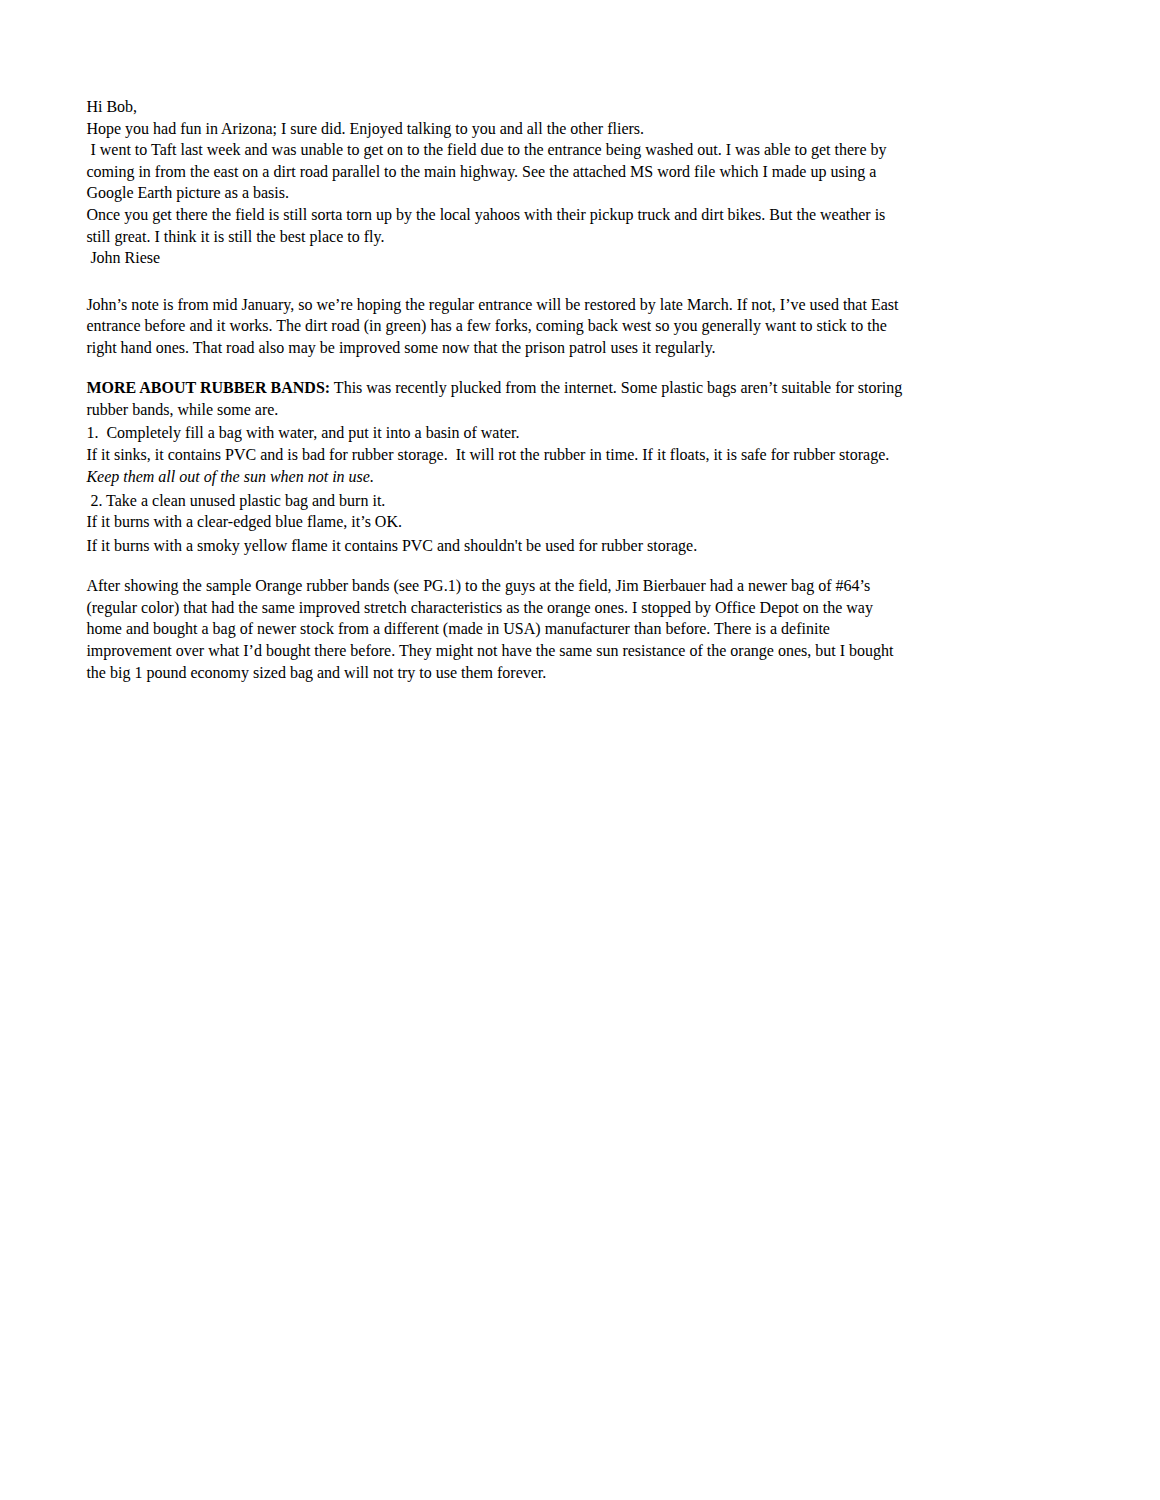Hi Bob,
Hope you had fun in Arizona; I sure did. Enjoyed talking to you and all the other fliers.
I went to Taft last week and was unable to get on to the field due to the entrance being washed out. I was able to get there by coming in from the east on a dirt road parallel to the main highway. See the attached MS word file which I made up using a Google Earth picture as a basis.
Once you get there the field is still sorta torn up by the local yahoos with their pickup truck and dirt bikes. But the weather is still great. I think it is still the best place to fly.
John Riese
John’s note is from mid January, so we’re hoping the regular entrance will be restored by late March. If not, I’ve used that East entrance before and it works. The dirt road (in green) has a few forks, coming back west so you generally want to stick to the right hand ones. That road also may be improved some now that the prison patrol uses it regularly.
MORE ABOUT RUBBER BANDS: This was recently plucked from the internet. Some plastic bags aren’t suitable for storing rubber bands, while some are.
1. Completely fill a bag with water, and put it into a basin of water.
If it sinks, it contains PVC and is bad for rubber storage. It will rot the rubber in time. If it floats, it is safe for rubber storage. Keep them all out of the sun when not in use.
2. Take a clean unused plastic bag and burn it.
If it burns with a clear-edged blue flame, it’s OK.
If it burns with a smoky yellow flame it contains PVC and shouldn't be used for rubber storage.
After showing the sample Orange rubber bands (see PG.1) to the guys at the field, Jim Bierbauer had a newer bag of #64’s (regular color) that had the same improved stretch characteristics as the orange ones. I stopped by Office Depot on the way home and bought a bag of newer stock from a different (made in USA) manufacturer than before. There is a definite improvement over what I’d bought there before. They might not have the same sun resistance of the orange ones, but I bought the big 1 pound economy sized bag and will not try to use them forever.